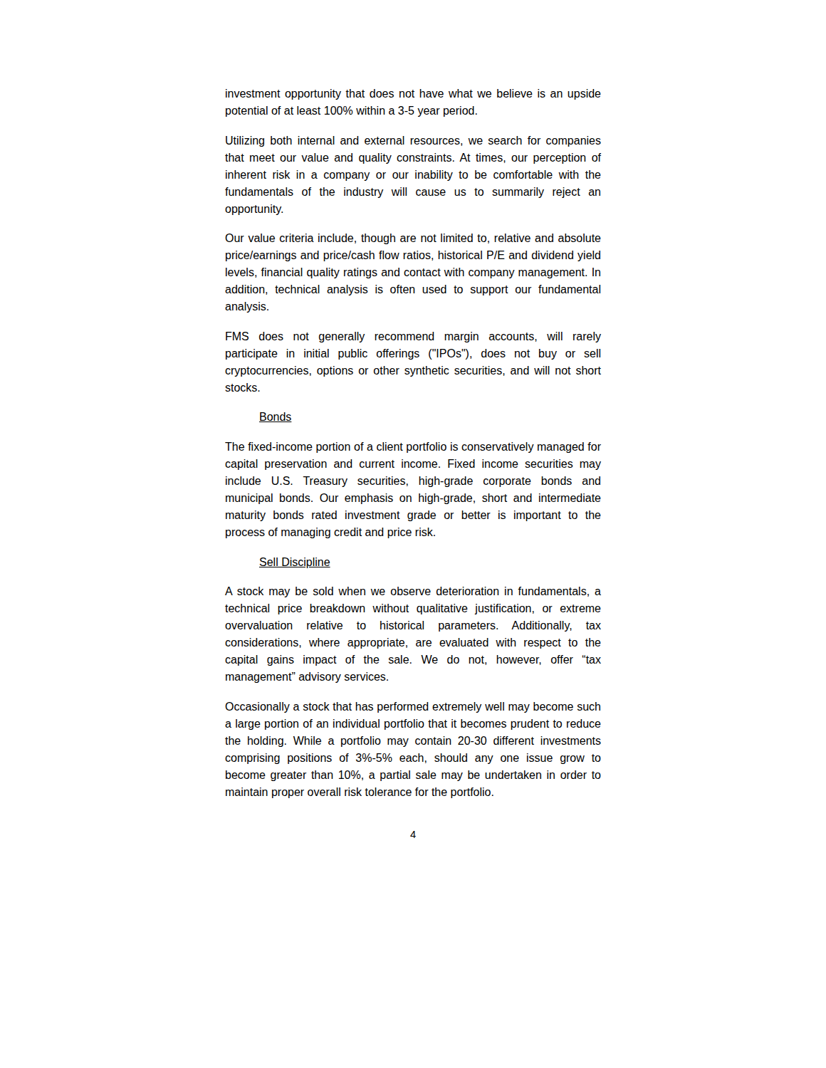investment opportunity that does not have what we believe is an upside potential of at least 100% within a 3-5 year period.
Utilizing both internal and external resources, we search for companies that meet our value and quality constraints. At times, our perception of inherent risk in a company or our inability to be comfortable with the fundamentals of the industry will cause us to summarily reject an opportunity.
Our value criteria include, though are not limited to, relative and absolute price/earnings and price/cash flow ratios, historical P/E and dividend yield levels, financial quality ratings and contact with company management. In addition, technical analysis is often used to support our fundamental analysis.
FMS does not generally recommend margin accounts, will rarely participate in initial public offerings ("IPOs"), does not buy or sell cryptocurrencies, options or other synthetic securities, and will not short stocks.
Bonds
The fixed-income portion of a client portfolio is conservatively managed for capital preservation and current income. Fixed income securities may include U.S. Treasury securities, high-grade corporate bonds and municipal bonds. Our emphasis on high-grade, short and intermediate maturity bonds rated investment grade or better is important to the process of managing credit and price risk.
Sell Discipline
A stock may be sold when we observe deterioration in fundamentals, a technical price breakdown without qualitative justification, or extreme overvaluation relative to historical parameters. Additionally, tax considerations, where appropriate, are evaluated with respect to the capital gains impact of the sale. We do not, however, offer “tax management” advisory services.
Occasionally a stock that has performed extremely well may become such a large portion of an individual portfolio that it becomes prudent to reduce the holding. While a portfolio may contain 20-30 different investments comprising positions of 3%-5% each, should any one issue grow to become greater than 10%, a partial sale may be undertaken in order to maintain proper overall risk tolerance for the portfolio.
4